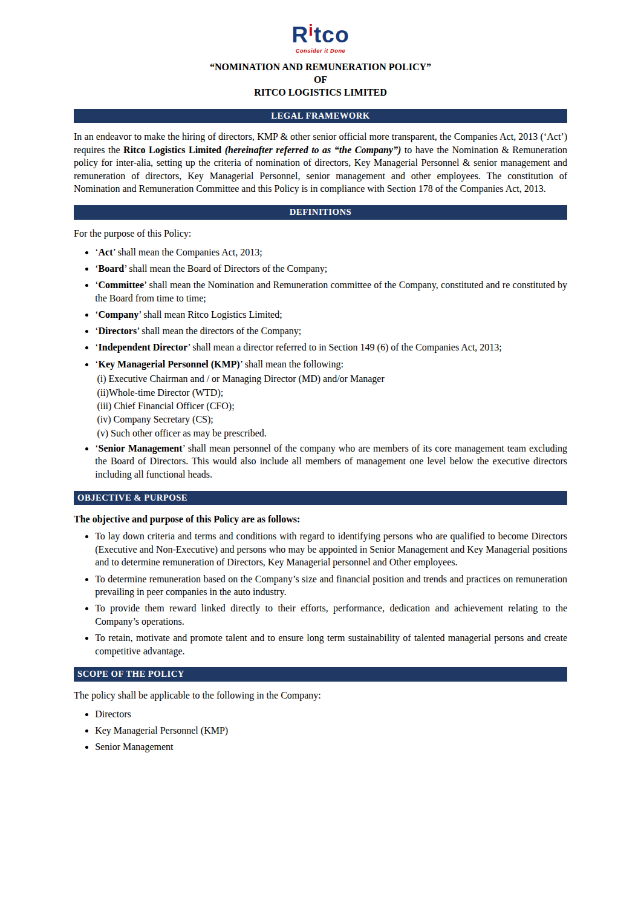Ritco Consider it Done
“NOMINATION AND REMUNERATION POLICY”
OF
RITCO LOGISTICS LIMITED
LEGAL FRAMEWORK
In an endeavor to make the hiring of directors, KMP & other senior official more transparent, the Companies Act, 2013 (‘Act’) requires the Ritco Logistics Limited (hereinafter referred to as “the Company”) to have the Nomination & Remuneration policy for inter-alia, setting up the criteria of nomination of directors, Key Managerial Personnel & senior management and remuneration of directors, Key Managerial Personnel, senior management and other employees. The constitution of Nomination and Remuneration Committee and this Policy is in compliance with Section 178 of the Companies Act, 2013.
DEFINITIONS
For the purpose of this Policy:
‘Act’ shall mean the Companies Act, 2013;
‘Board’ shall mean the Board of Directors of the Company;
‘Committee’ shall mean the Nomination and Remuneration committee of the Company, constituted and re constituted by the Board from time to time;
‘Company’ shall mean Ritco Logistics Limited;
‘Directors’ shall mean the directors of the Company;
‘Independent Director’ shall mean a director referred to in Section 149 (6) of the Companies Act, 2013;
‘Key Managerial Personnel (KMP)’ shall mean the following:
(i) Executive Chairman and / or Managing Director (MD) and/or Manager
(ii)Whole-time Director (WTD);
(iii) Chief Financial Officer (CFO);
(iv) Company Secretary (CS);
(v) Such other officer as may be prescribed.
‘Senior Management’ shall mean personnel of the company who are members of its core management team excluding the Board of Directors. This would also include all members of management one level below the executive directors including all functional heads.
OBJECTIVE & PURPOSE
The objective and purpose of this Policy are as follows:
To lay down criteria and terms and conditions with regard to identifying persons who are qualified to become Directors (Executive and Non-Executive) and persons who may be appointed in Senior Management and Key Managerial positions and to determine remuneration of Directors, Key Managerial personnel and Other employees.
To determine remuneration based on the Company’s size and financial position and trends and practices on remuneration prevailing in peer companies in the auto industry.
To provide them reward linked directly to their efforts, performance, dedication and achievement relating to the Company’s operations.
To retain, motivate and promote talent and to ensure long term sustainability of talented managerial persons and create competitive advantage.
SCOPE OF THE POLICY
The policy shall be applicable to the following in the Company:
Directors
Key Managerial Personnel (KMP)
Senior Management